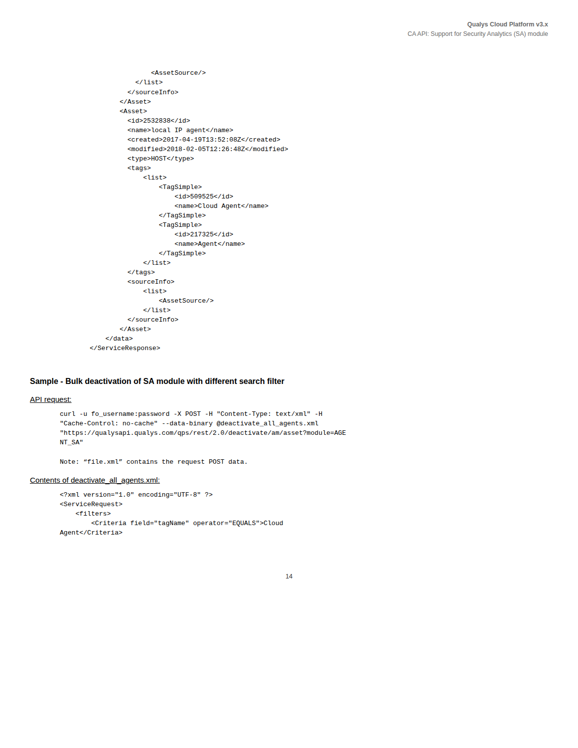Qualys Cloud Platform v3.x
CA API: Support for Security Analytics (SA) module
        <AssetSource/>
    </list>
  </sourceInfo>
</Asset>
<Asset>
  <id>2532838</id>
  <name>local IP agent</name>
  <created>2017-04-19T13:52:08Z</created>
  <modified>2018-02-05T12:26:48Z</modified>
  <type>HOST</type>
  <tags>
      <list>
          <TagSimple>
              <id>509525</id>
              <name>Cloud Agent</name>
          </TagSimple>
          <TagSimple>
              <id>217325</id>
              <name>Agent</name>
          </TagSimple>
      </list>
  </tags>
  <sourceInfo>
      <list>
          <AssetSource/>
      </list>
  </sourceInfo>
</Asset>
    </data>
</ServiceResponse>
Sample - Bulk deactivation of SA module with different search filter
API request:
curl -u fo_username:password -X POST -H "Content-Type: text/xml" -H
"Cache-Control: no-cache" --data-binary @deactivate_all_agents.xml
"https://qualysapi.qualys.com/qps/rest/2.0/deactivate/am/asset?module=AGE
NT_SA"

Note: “file.xml” contains the request POST data.
Contents of deactivate_all_agents.xml:
<?xml version="1.0" encoding="UTF-8" ?>
<ServiceRequest>
    <filters>
        <Criteria field="tagName" operator="EQUALS">Cloud
Agent</Criteria>
14